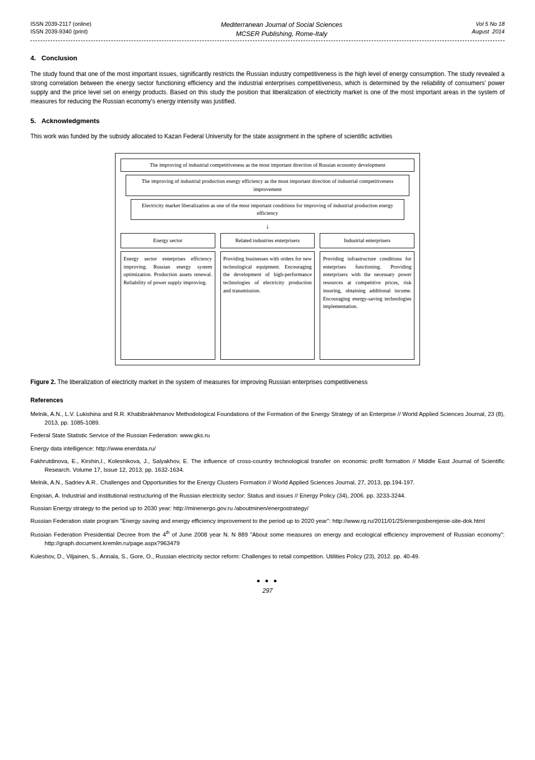ISSN 2039-2117 (online)
ISSN 2039-9340 (print)
Mediterranean Journal of Social Sciences
MCSER Publishing, Rome-Italy
Vol 5 No 18
August 2014
4. Conclusion
The study found that one of the most important issues, significantly restricts the Russian industry competitiveness is the high level of energy consumption. The study revealed a strong correlation between the energy sector functioning efficiency and the industrial enterprises competitiveness, which is determined by the reliability of consumers' power supply and the price level set on energy products. Based on this study the position that liberalization of electricity market is one of the most important areas in the system of measures for reducing the Russian economy's energy intensity was justified.
5. Acknowledgments
This work was funded by the subsidy allocated to Kazan Federal University for the state assignment in the sphere of scientific activities
The improving of industrial competitiveness as the most important direction of Russian economy development
The improving of industrial production energy efficiency as the most important direction of industrial competitiveness improvement
Electricity market liberalization as one of the most important conditions for improving of industrial production energy efficiency
↓
Energy sector
Related industries enterprisers
Industrial enterprisers
Energy sector enterprises efficiency improving. Russian energy system optimization. Production assets renewal. Reliability of power supply improving.
Providing businesses with orders for new technological equipment. Encouraging the development of high-performance technologies of electricity production and transmission.
Providing infrastructure conditions for enterprises functioning. Providing enterprisers with the necessary power resources at competitive prices, risk insuring, obtaining additional income. Encouraging energy-saving technologies implementation.
Figure 2. The liberalization of electricity market in the system of measures for improving Russian enterprises competitiveness
References
Melnik, A.N., L.V. Lukishina and R.R. Khabibrakhmanov Methodological Foundations of the Formation of the Energy Strategy of an Enterprise // World Applied Sciences Journal, 23 (8), 2013, pp. 1085-1089.
Federal State Statistic Service of the Russian Federation: www.gks.ru
Energy data intelligence: http://www.enerdata.ru/
Fakhrutdinova, E., Kirshin,I., Kolesnikova, J., Salyakhov, E. The influence of cross-country technological transfer on economic profit formation // Middle East Journal of Scientific Research. Volume 17, Issue 12, 2013, pp. 1632-1634.
Melnik, A.N., Sadriev A.R.. Challenges and Opportunities for the Energy Clusters Formation // World Applied Sciences Journal, 27, 2013, pp.194-197.
Engoian, A. Industrial and institutional restructuring of the Russian electricity sector: Status and issues // Energy Policy (34), 2006. pp. 3233-3244.
Russian Energy strategy to the period up to 2030 year: http://minenergo.gov.ru /aboutminen/energostrategy/
Russian Federation state program "Energy saving and energy efficiency improvement to the period up to 2020 year": http://www.rg.ru/2011/01/25/energosberejenie-site-dok.html
Russian Federation Presidential Decree from the 4th of June 2008 year N. N 889 "About some measures on energy and ecological efficiency improvement of Russian economy": http://graph.document.kremlin.ru/page.aspx?963479
Kuleshov, D., Viljainen, S., Annala, S., Gore, O., Russian electricity sector reform: Challenges to retail competition. Utilities Policy (23), 2012. pp. 40-49.
● ● ●
297